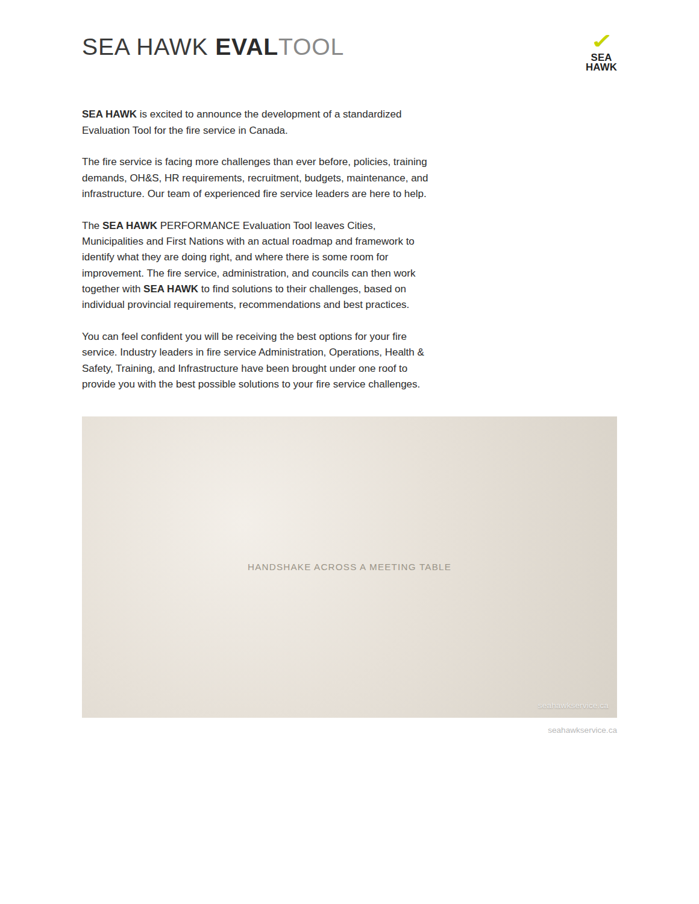SEA HAWK EVAL TOOL
✓ SEA
HAWK
SEA HAWK is excited to announce the development of a standardized Evaluation Tool for the fire service in Canada.
The fire service is facing more challenges than ever before, policies, training demands, OH&S, HR requirements, recruitment, budgets, maintenance, and infrastructure. Our team of experienced fire service leaders are here to help.
The SEA HAWK PERFORMANCE Evaluation Tool leaves Cities, Municipalities and First Nations with an actual roadmap and framework to identify what they are doing right, and where there is some room for improvement. The fire service, administration, and councils can then work together with SEA HAWK to find solutions to their challenges, based on individual provincial requirements, recommendations and best practices.
You can feel confident you will be receiving the best options for your fire service. Industry leaders in fire service Administration, Operations, Health & Safety, Training, and Infrastructure have been brought under one roof to provide you with the best possible solutions to your fire service challenges.
Handshake across a meeting table
seahawkservice.ca
seahawkservice.ca